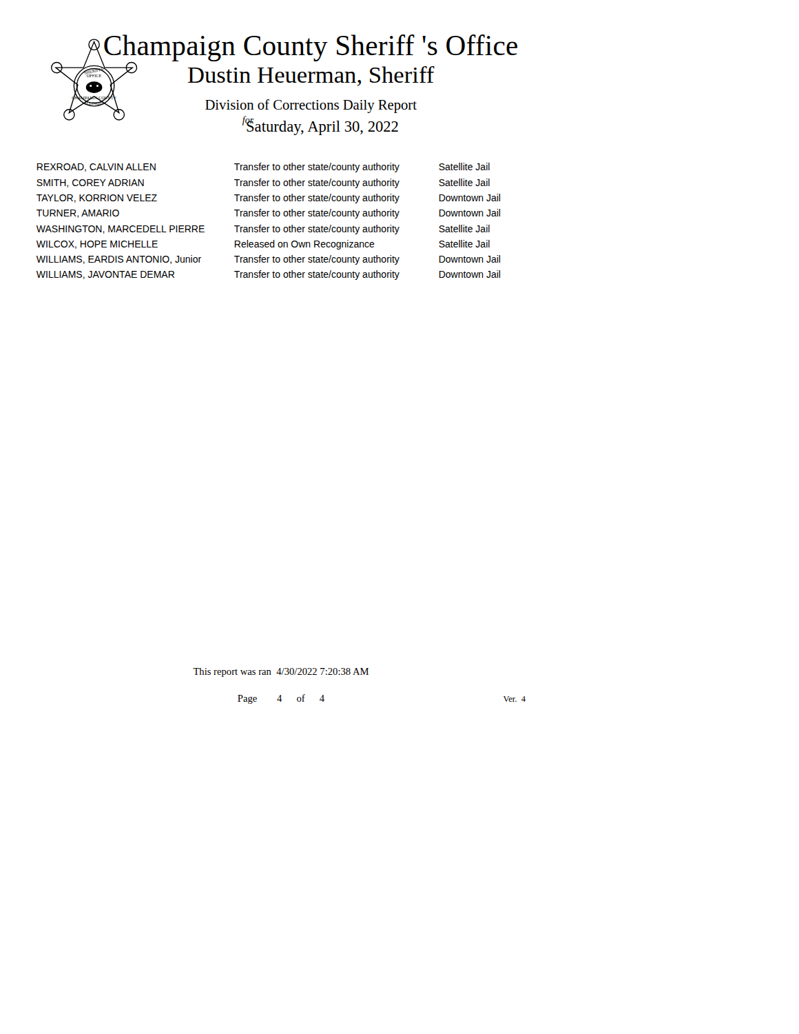SHERIFFS OFFICE CHAMPAIGN COUNTY ILLINOIS
Champaign County Sheriff 's Office
Dustin Heuerman, Sheriff
Division of Corrections Daily Report
for
Saturday, April 30, 2022
| REXROAD, CALVIN ALLEN | Transfer to other state/county authority | Satellite Jail |
| SMITH, COREY ADRIAN | Transfer to other state/county authority | Satellite Jail |
| TAYLOR, KORRION VELEZ | Transfer to other state/county authority | Downtown Jail |
| TURNER, AMARIO | Transfer to other state/county authority | Downtown Jail |
| WASHINGTON, MARCEDELL PIERRE | Transfer to other state/county authority | Satellite Jail |
| WILCOX, HOPE MICHELLE | Released on Own Recognizance | Satellite Jail |
| WILLIAMS, EARDIS ANTONIO, Junior | Transfer to other state/county authority | Downtown Jail |
| WILLIAMS, JAVONTAE DEMAR | Transfer to other state/county authority | Downtown Jail |
This report was ran 4/30/2022 7:20:38 AM
Page4 of4 Ver. 4